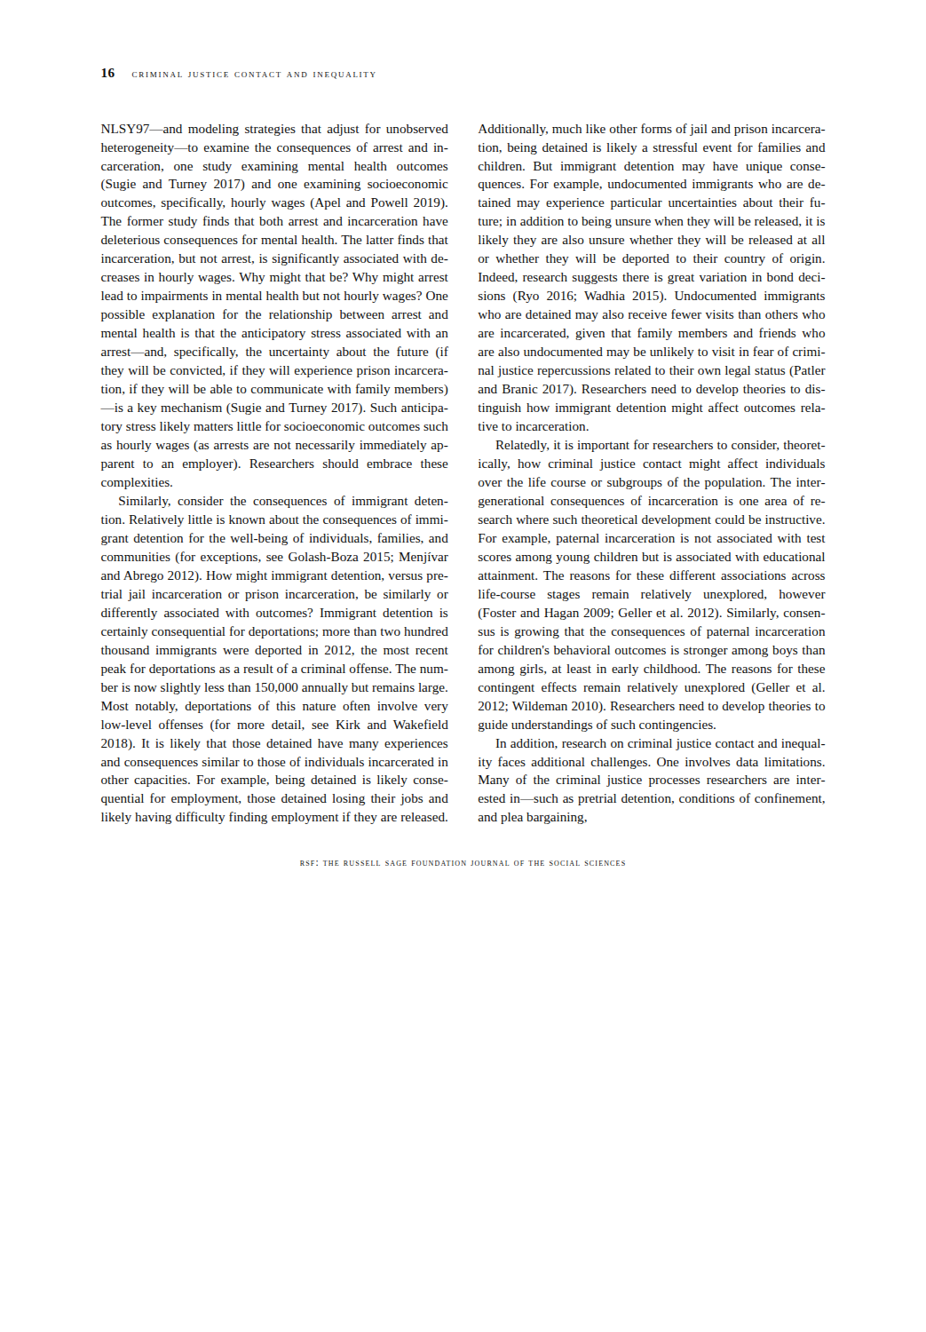16 Criminal Justice Contact and Inequality
NLSY97—and modeling strategies that adjust for unobserved heterogeneity—to examine the consequences of arrest and incarceration, one study examining mental health outcomes (Sugie and Turney 2017) and one examining socioeconomic outcomes, specifically, hourly wages (Apel and Powell 2019). The former study finds that both arrest and incarceration have deleterious consequences for mental health. The latter finds that incarceration, but not arrest, is significantly associated with decreases in hourly wages. Why might that be? Why might arrest lead to impairments in mental health but not hourly wages? One possible explanation for the relationship between arrest and mental health is that the anticipatory stress associated with an arrest—and, specifically, the uncertainty about the future (if they will be convicted, if they will experience prison incarceration, if they will be able to communicate with family members)—is a key mechanism (Sugie and Turney 2017). Such anticipatory stress likely matters little for socioeconomic outcomes such as hourly wages (as arrests are not necessarily immediately apparent to an employer). Researchers should embrace these complexities.
Similarly, consider the consequences of immigrant detention. Relatively little is known about the consequences of immigrant detention for the well-being of individuals, families, and communities (for exceptions, see Golash-Boza 2015; Menjívar and Abrego 2012). How might immigrant detention, versus pretrial jail incarceration or prison incarceration, be similarly or differently associated with outcomes? Immigrant detention is certainly consequential for deportations; more than two hundred thousand immigrants were deported in 2012, the most recent peak for deportations as a result of a criminal offense. The number is now slightly less than 150,000 annually but remains large. Most notably, deportations of this nature often involve very low-level offenses (for more detail, see Kirk and Wakefield 2018). It is likely that those detained have many experiences and consequences similar to those of individuals incarcerated in other capacities. For example, being detained is likely consequential for employment, those detained losing their jobs and likely having difficulty finding employment if they are released. Additionally, much like other forms of jail and prison incarceration, being detained is likely a stressful event for families and children. But immigrant detention may have unique consequences. For example, undocumented immigrants who are detained may experience particular uncertainties about their future; in addition to being unsure when they will be released, it is likely they are also unsure whether they will be released at all or whether they will be deported to their country of origin. Indeed, research suggests there is great variation in bond decisions (Ryo 2016; Wadhia 2015). Undocumented immigrants who are detained may also receive fewer visits than others who are incarcerated, given that family members and friends who are also undocumented may be unlikely to visit in fear of criminal justice repercussions related to their own legal status (Patler and Branic 2017). Researchers need to develop theories to distinguish how immigrant detention might affect outcomes relative to incarceration.
Relatedly, it is important for researchers to consider, theoretically, how criminal justice contact might affect individuals over the life course or subgroups of the population. The intergenerational consequences of incarceration is one area of research where such theoretical development could be instructive. For example, paternal incarceration is not associated with test scores among young children but is associated with educational attainment. The reasons for these different associations across life-course stages remain relatively unexplored, however (Foster and Hagan 2009; Geller et al. 2012). Similarly, consensus is growing that the consequences of paternal incarceration for children's behavioral outcomes is stronger among boys than among girls, at least in early childhood. The reasons for these contingent effects remain relatively unexplored (Geller et al. 2012; Wildeman 2010). Researchers need to develop theories to guide understandings of such contingencies.
In addition, research on criminal justice contact and inequality faces additional challenges. One involves data limitations. Many of the criminal justice processes researchers are interested in—such as pretrial detention, conditions of confinement, and plea bargaining,
rsf: the russell sage foundation journal of the social sciences